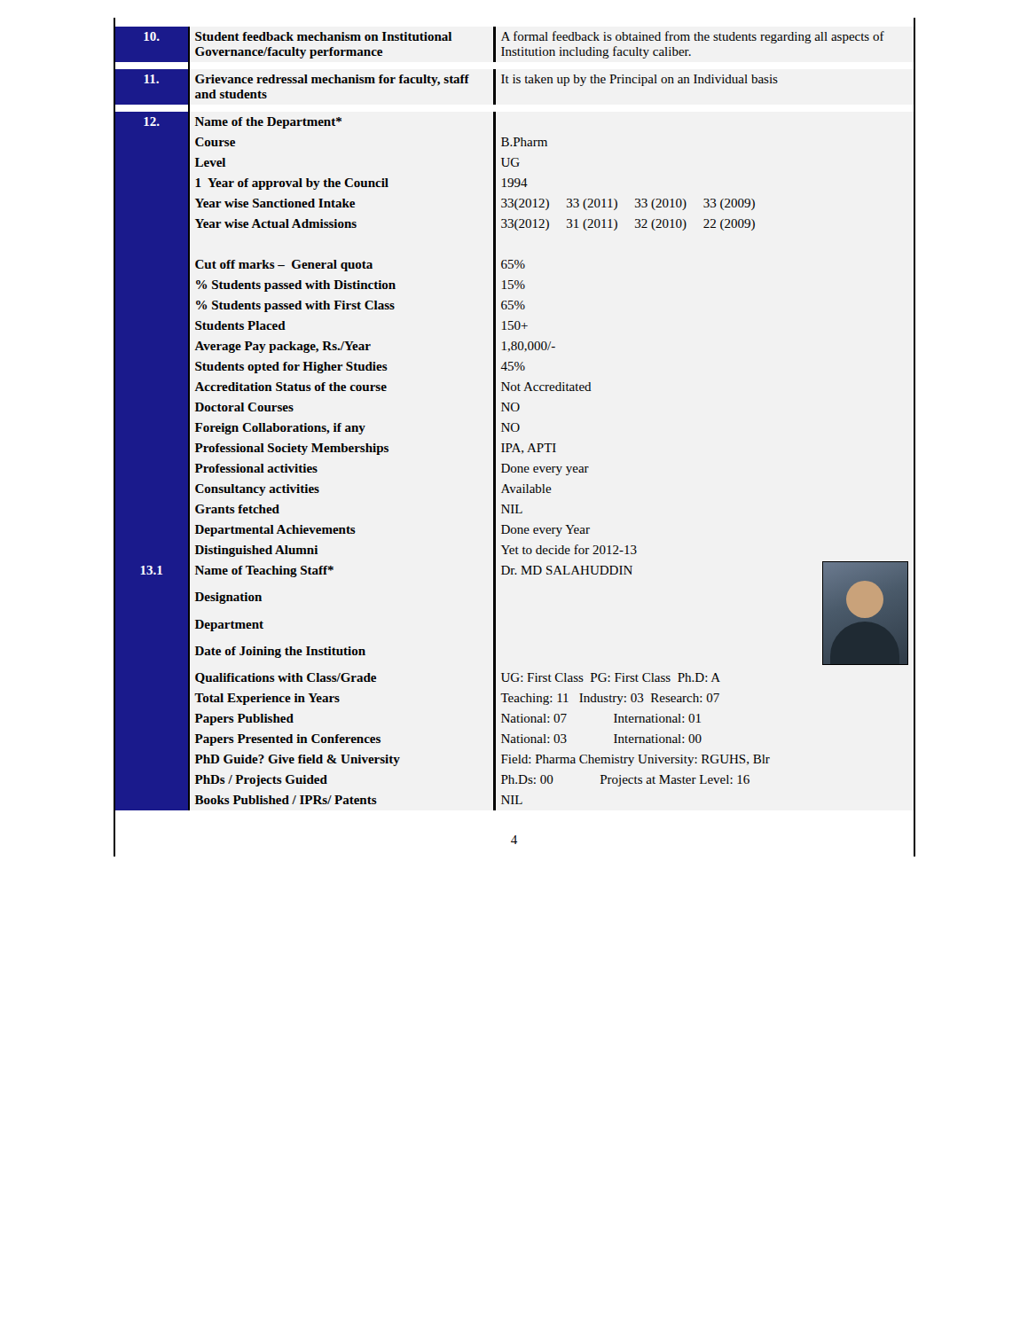| 10. | Student feedback mechanism on Institutional Governance/faculty performance | A formal feedback is obtained from the students regarding all aspects of Institution including faculty caliber. |
| 11. | Grievance redressal mechanism for faculty, staff and students | It is taken up by the Principal on an Individual basis |
| 12. | Name of the Department* | |
| | Course | B.Pharm |
| | Level | UG |
| | 1 Year of approval by the Council | 1994 |
| | Year wise Sanctioned Intake | 33(2012) 33 (2011) 33 (2010) 33 (2009) |
| | Year wise Actual Admissions | 33(2012) 31 (2011) 32 (2010) 22 (2009) |
| | Cut off marks – General quota | 65% |
| | % Students passed with Distinction | 15% |
| | % Students passed with First Class | 65% |
| | Students Placed | 150+ |
| | Average Pay package, Rs./Year | 1,80,000/- |
| | Students opted for Higher Studies | 45% |
| | Accreditation Status of the course | Not Accreditated |
| | Doctoral Courses | NO |
| | Foreign Collaborations, if any | NO |
| | Professional Society Memberships | IPA, APTI |
| | Professional activities | Done every year |
| | Consultancy activities | Available |
| | Grants fetched | NIL |
| | Departmental Achievements | Done every Year |
| | Distinguished Alumni | Yet to decide for 2012-13 |
| 13.1 | Name of Teaching Staff* | Dr. MD SALAHUDDIN |
| | Designation |
| | Department |
| | Date of Joining the Institution |
| | Qualifications with Class/Grade | UG: First Class PG: First Class Ph.D: A |
| | Total Experience in Years | Teaching: 11 Industry: 03 Research: 07 |
| | Papers Published | National: 07 International: 01 |
| | Papers Presented in Conferences | National: 03 International: 00 |
| | PhD Guide? Give field & University | Field: Pharma Chemistry University: RGUHS, Blr |
| | PhDs / Projects Guided | Ph.Ds: 00 Projects at Master Level: 16 |
| | Books Published / IPRs/ Patents | NIL |
4